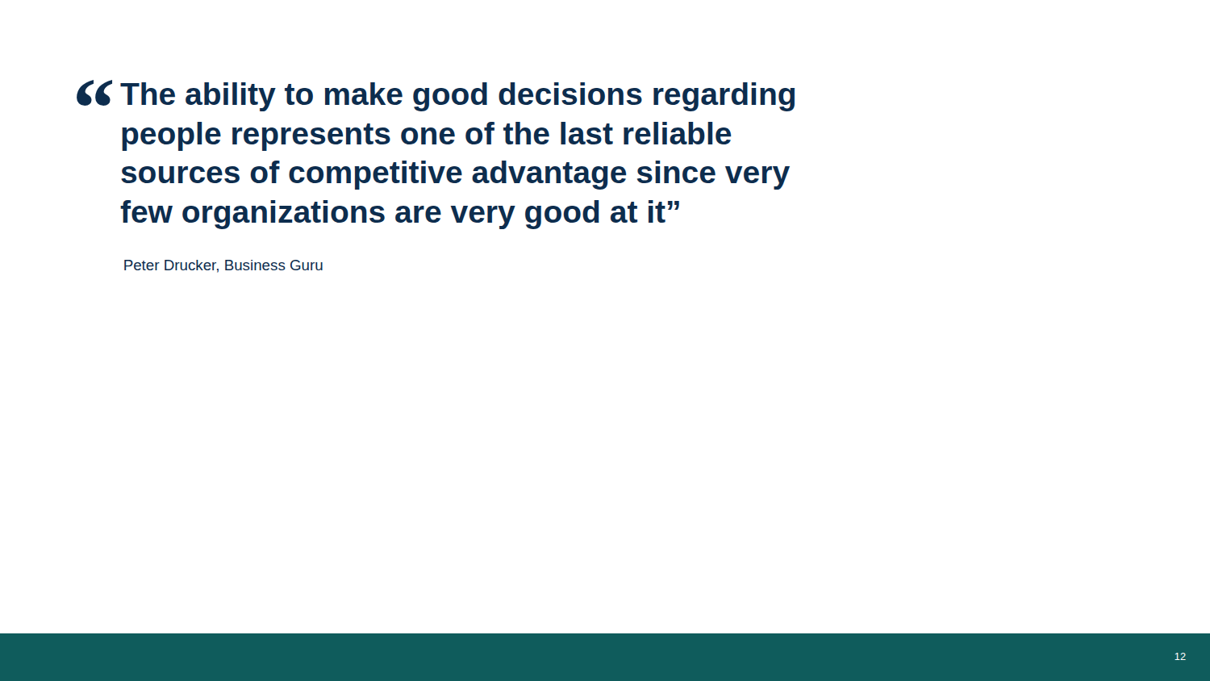“
The ability to make good decisions regarding people represents one of the last reliable sources of competitive advantage since very few organizations are very good at it”
Peter Drucker, Business Guru
12